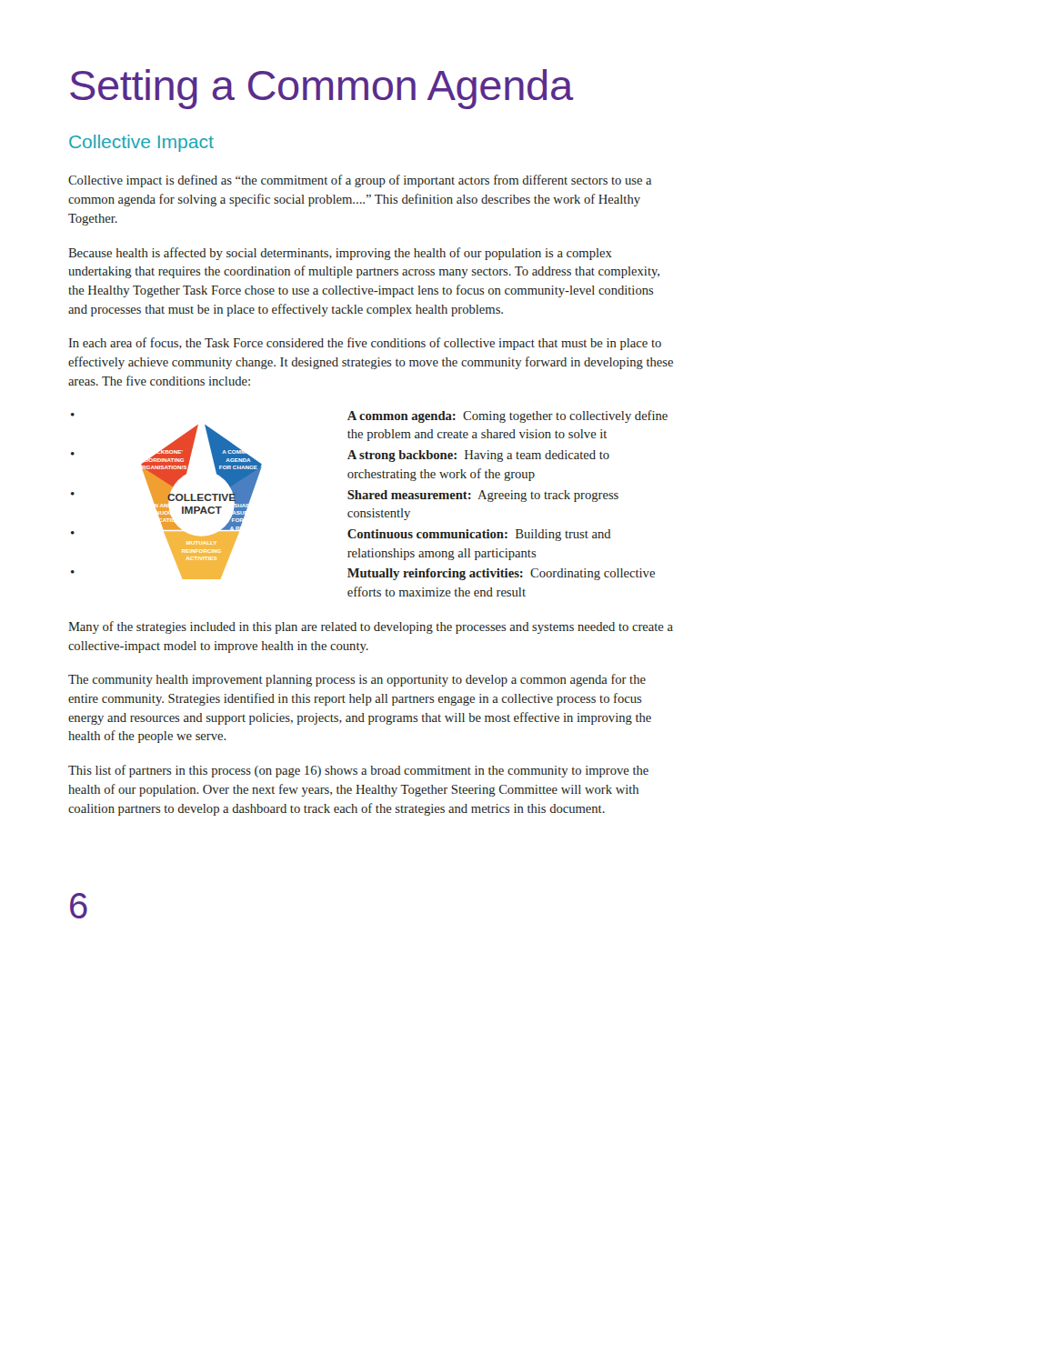Setting a Common Agenda
Collective Impact
Collective impact is defined as “the commitment of a group of important actors from different sectors to use a common agenda for solving a specific social problem....” This definition also describes the work of Healthy Together.
Because health is affected by social determinants, improving the health of our population is a complex undertaking that requires the coordination of multiple partners across many sectors. To address that complexity, the Healthy Together Task Force chose to use a collective-impact lens to focus on community-level conditions and processes that must be in place to effectively tackle complex health problems.
In each area of focus, the Task Force considered the five conditions of collective impact that must be in place to effectively achieve community change. It designed strategies to move the community forward in developing these areas. The five conditions include:
A common agenda: Coming together to collectively define the problem and create a shared vision to solve it
A strong backbone: Having a team dedicated to orchestrating the work of the group
Shared measurement: Agreeing to track progress consistently
Continuous communication: Building trust and relationships among all participants
Mutually reinforcing activities: Coordinating collective efforts to maximize the end result
Many of the strategies included in this plan are related to developing the processes and systems needed to create a collective-impact model to improve health in the county.
The community health improvement planning process is an opportunity to develop a common agenda for the entire community. Strategies identified in this report help all partners engage in a collective process to focus energy and resources and support policies, projects, and programs that will be most effective in improving the health of the people we serve.
This list of partners in this process (on page 16) shows a broad commitment in the community to improve the health of our population. Over the next few years, the Healthy Together Steering Committee will work with coalition partners to develop a dashboard to track each of the strategies and metrics in this document.
6